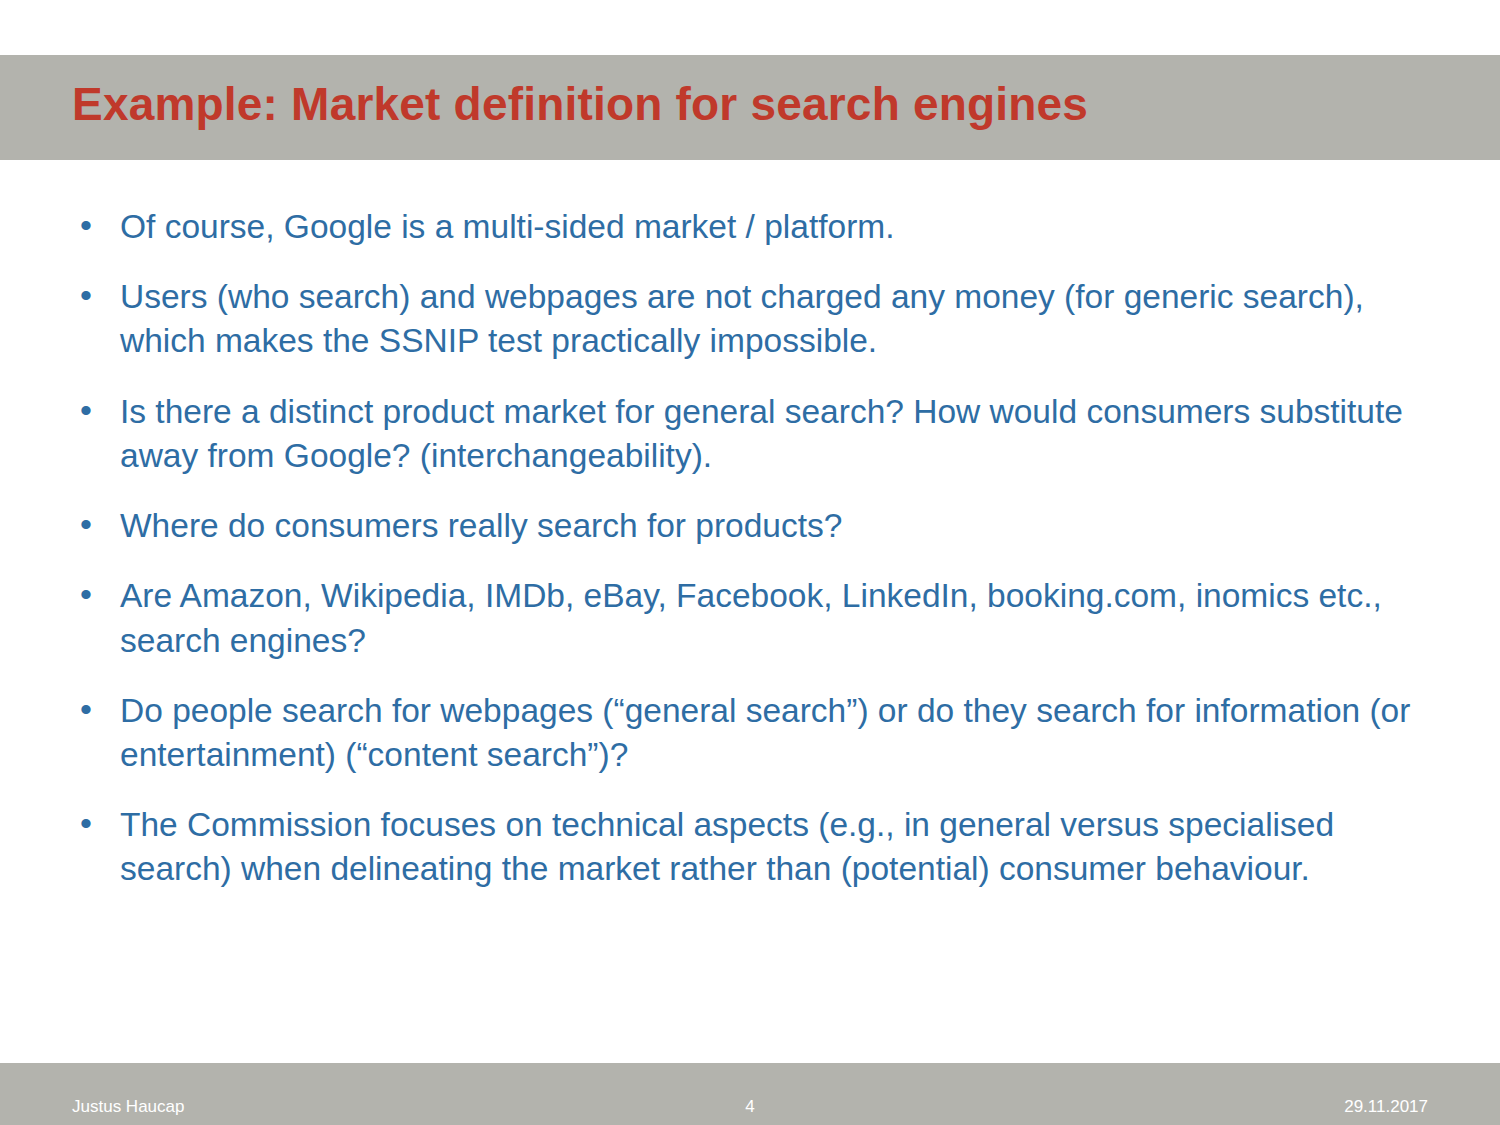Example: Market definition for search engines
Of course, Google is a multi-sided market / platform.
Users (who search) and webpages are not charged any money (for generic search), which makes the SSNIP test practically impossible.
Is there a distinct product market for general search? How would consumers substitute away from Google? (interchangeability).
Where do consumers really search for products?
Are Amazon, Wikipedia, IMDb, eBay, Facebook, LinkedIn, booking.com, inomics etc., search engines?
Do people search for webpages (“general search”) or do they search for information (or entertainment) (“content search”)?
The Commission focuses on technical aspects (e.g., in general versus specialised search) when delineating the market rather than (potential) consumer behaviour.
Justus Haucap 4 29.11.2017